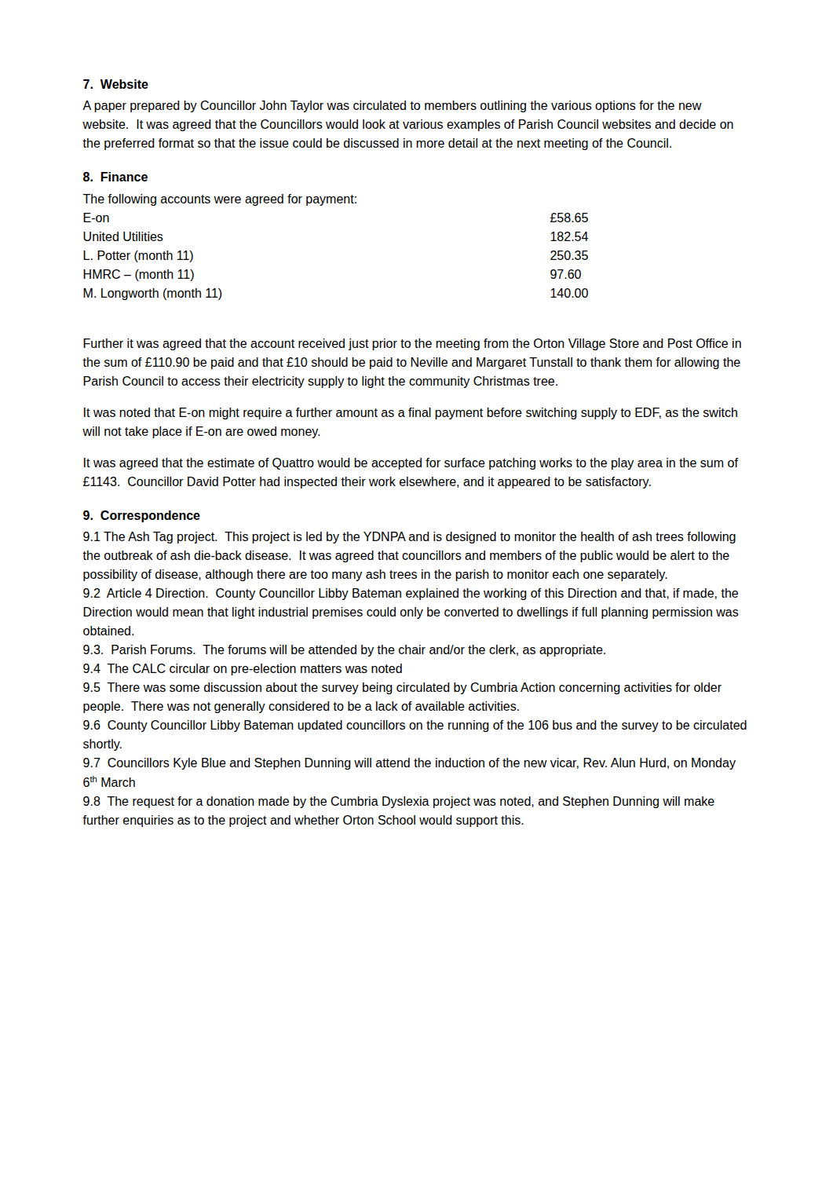7. Website
A paper prepared by Councillor John Taylor was circulated to members outlining the various options for the new website. It was agreed that the Councillors would look at various examples of Parish Council websites and decide on the preferred format so that the issue could be discussed in more detail at the next meeting of the Council.
8. Finance
The following accounts were agreed for payment:
| E-on | £58.65 |
| United Utilities | 182.54 |
| L. Potter (month 11) | 250.35 |
| HMRC – (month 11) | 97.60 |
| M. Longworth (month 11) | 140.00 |
Further it was agreed that the account received just prior to the meeting from the Orton Village Store and Post Office in the sum of £110.90 be paid and that £10 should be paid to Neville and Margaret Tunstall to thank them for allowing the Parish Council to access their electricity supply to light the community Christmas tree.
It was noted that E-on might require a further amount as a final payment before switching supply to EDF, as the switch will not take place if E-on are owed money.
It was agreed that the estimate of Quattro would be accepted for surface patching works to the play area in the sum of £1143. Councillor David Potter had inspected their work elsewhere, and it appeared to be satisfactory.
9. Correspondence
9.1 The Ash Tag project. This project is led by the YDNPA and is designed to monitor the health of ash trees following the outbreak of ash die-back disease. It was agreed that councillors and members of the public would be alert to the possibility of disease, although there are too many ash trees in the parish to monitor each one separately.
9.2 Article 4 Direction. County Councillor Libby Bateman explained the working of this Direction and that, if made, the Direction would mean that light industrial premises could only be converted to dwellings if full planning permission was obtained.
9.3. Parish Forums. The forums will be attended by the chair and/or the clerk, as appropriate.
9.4 The CALC circular on pre-election matters was noted
9.5 There was some discussion about the survey being circulated by Cumbria Action concerning activities for older people. There was not generally considered to be a lack of available activities.
9.6 County Councillor Libby Bateman updated councillors on the running of the 106 bus and the survey to be circulated shortly.
9.7 Councillors Kyle Blue and Stephen Dunning will attend the induction of the new vicar, Rev. Alun Hurd, on Monday 6th March
9.8 The request for a donation made by the Cumbria Dyslexia project was noted, and Stephen Dunning will make further enquiries as to the project and whether Orton School would support this.